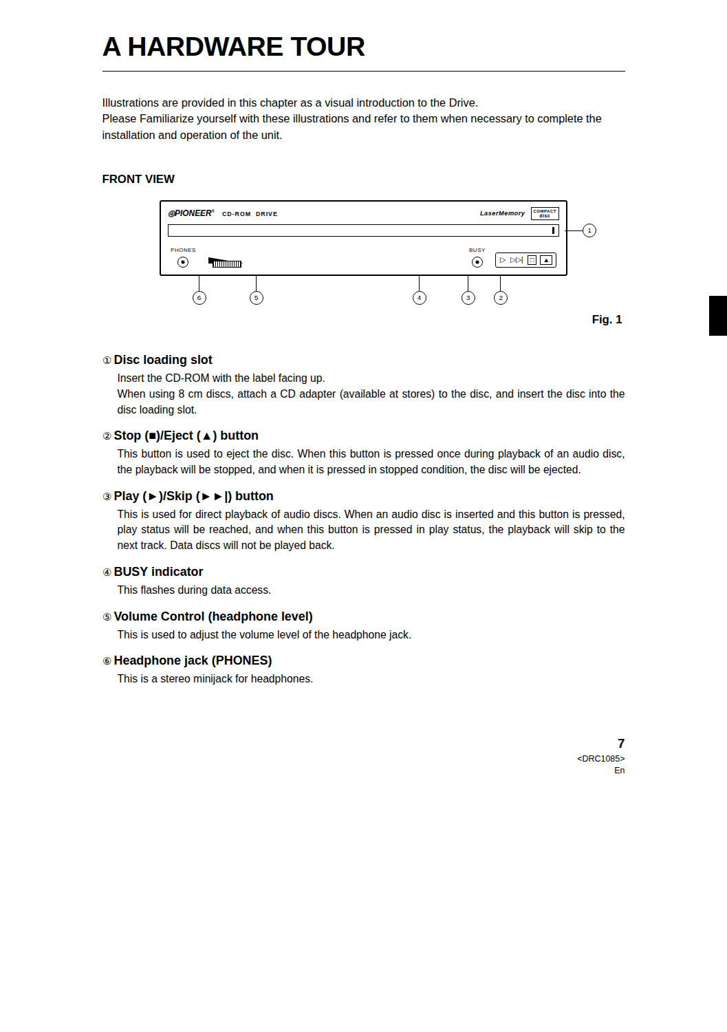A HARDWARE TOUR
Illustrations are provided in this chapter as a visual introduction to the Drive.
Please Familiarize yourself with these illustrations and refer to them when necessary to complete the installation and operation of the unit.
FRONT VIEW
◎PIONEER® CD-ROM DRIVE
LaserMemory COMPACT disc
PHONES
BUSY
▷ ▷▷| □ ▲
1
6 5 4 3 2
Fig. 1
① Disc loading slot
Insert the CD-ROM with the label facing up.
When using 8 cm discs, attach a CD adapter (available at stores) to the disc, and insert the disc into the disc loading slot.
② Stop (■)/Eject (▲) button
This button is used to eject the disc. When this button is pressed once during playback of an audio disc, the playback will be stopped, and when it is pressed in stopped condition, the disc will be ejected.
③ Play (►)/Skip (►►|) button
This is used for direct playback of audio discs. When an audio disc is inserted and this button is pressed, play status will be reached, and when this button is pressed in play status, the playback will skip to the next track. Data discs will not be played back.
④ BUSY indicator
This flashes during data access.
⑤ Volume Control (headphone level)
This is used to adjust the volume level of the headphone jack.
⑥ Headphone jack (PHONES)
This is a stereo minijack for headphones.
7 <DRC1085>
En